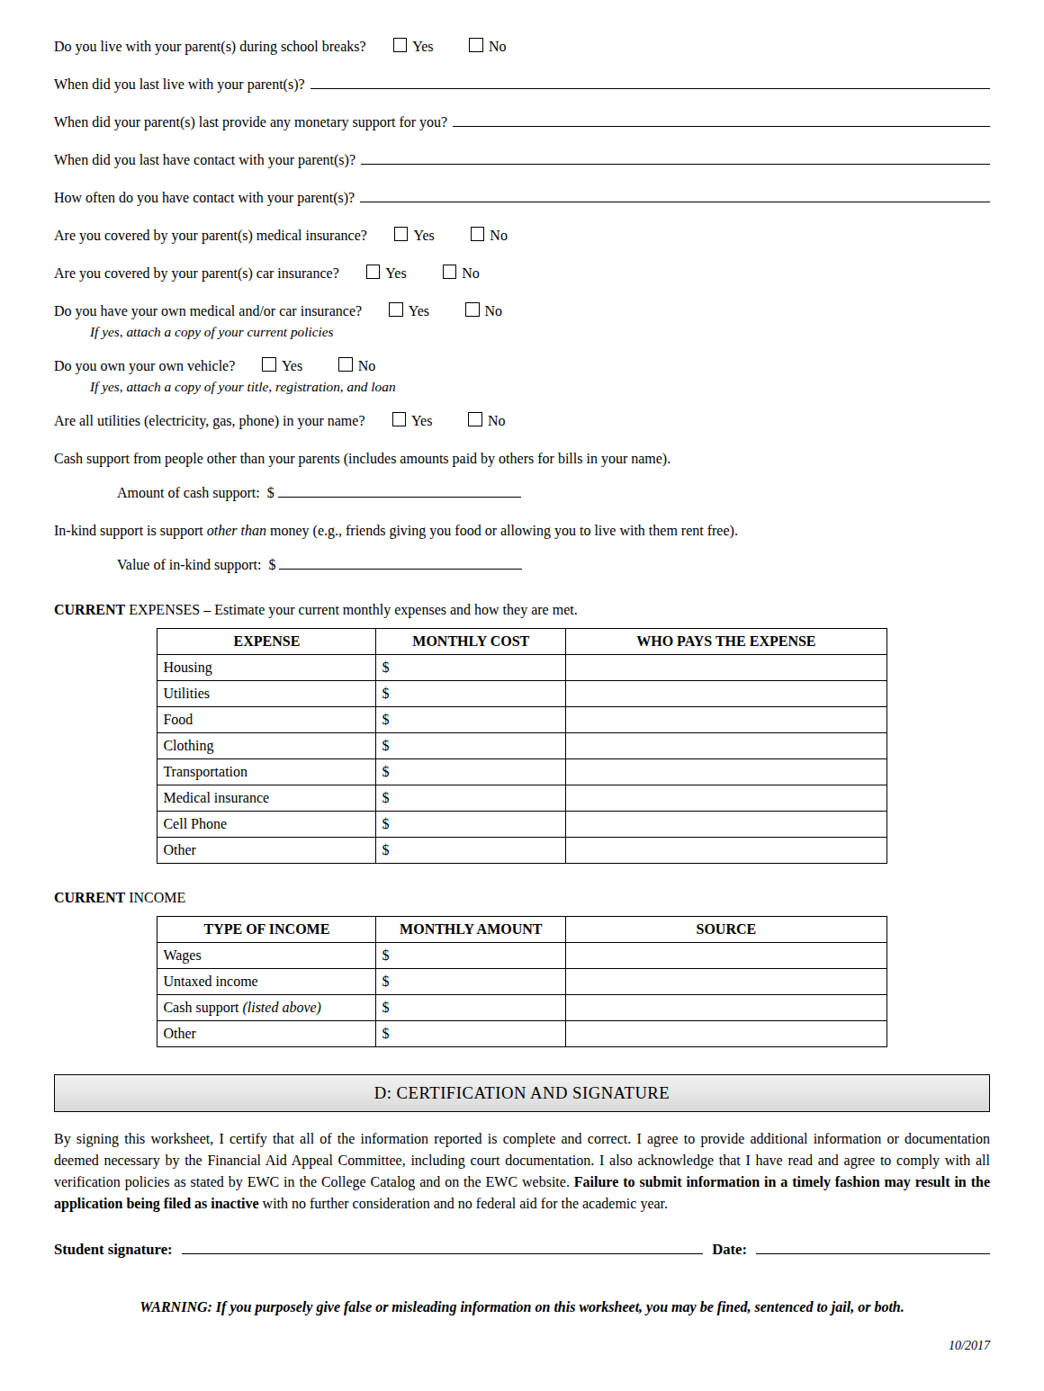Do you live with your parent(s) during school breaks? Yes No
When did you last live with your parent(s)?
When did your parent(s) last provide any monetary support for you?
When did you last have contact with your parent(s)?
How often do you have contact with your parent(s)?
Are you covered by your parent(s) medical insurance? Yes No
Are you covered by your parent(s) car insurance? Yes No
Do you have your own medical and/or car insurance? Yes No
If yes, attach a copy of your current policies
Do you own your own vehicle? Yes No
If yes, attach a copy of your title, registration, and loan
Are all utilities (electricity, gas, phone) in your name? Yes No
Cash support from people other than your parents (includes amounts paid by others for bills in your name).
Amount of cash support: $
In-kind support is support other than money (e.g., friends giving you food or allowing you to live with them rent free).
Value of in-kind support: $
CURRENT EXPENSES – Estimate your current monthly expenses and how they are met.
| EXPENSE | MONTHLY COST | WHO PAYS THE EXPENSE |
| --- | --- | --- |
| Housing | $ | |
| Utilities | $ | |
| Food | $ | |
| Clothing | $ | |
| Transportation | $ | |
| Medical insurance | $ | |
| Cell Phone | $ | |
| Other | $ | |
CURRENT INCOME
| TYPE OF INCOME | MONTHLY AMOUNT | SOURCE |
| --- | --- | --- |
| Wages | $ | |
| Untaxed income | $ | |
| Cash support (listed above) | $ | |
| Other | $ | |
D: CERTIFICATION AND SIGNATURE
By signing this worksheet, I certify that all of the information reported is complete and correct. I agree to provide additional information or documentation deemed necessary by the Financial Aid Appeal Committee, including court documentation. I also acknowledge that I have read and agree to comply with all verification policies as stated by EWC in the College Catalog and on the EWC website. Failure to submit information in a timely fashion may result in the application being filed as inactive with no further consideration and no federal aid for the academic year.
Student signature: Date:
WARNING: If you purposely give false or misleading information on this worksheet, you may be fined, sentenced to jail, or both.
10/2017